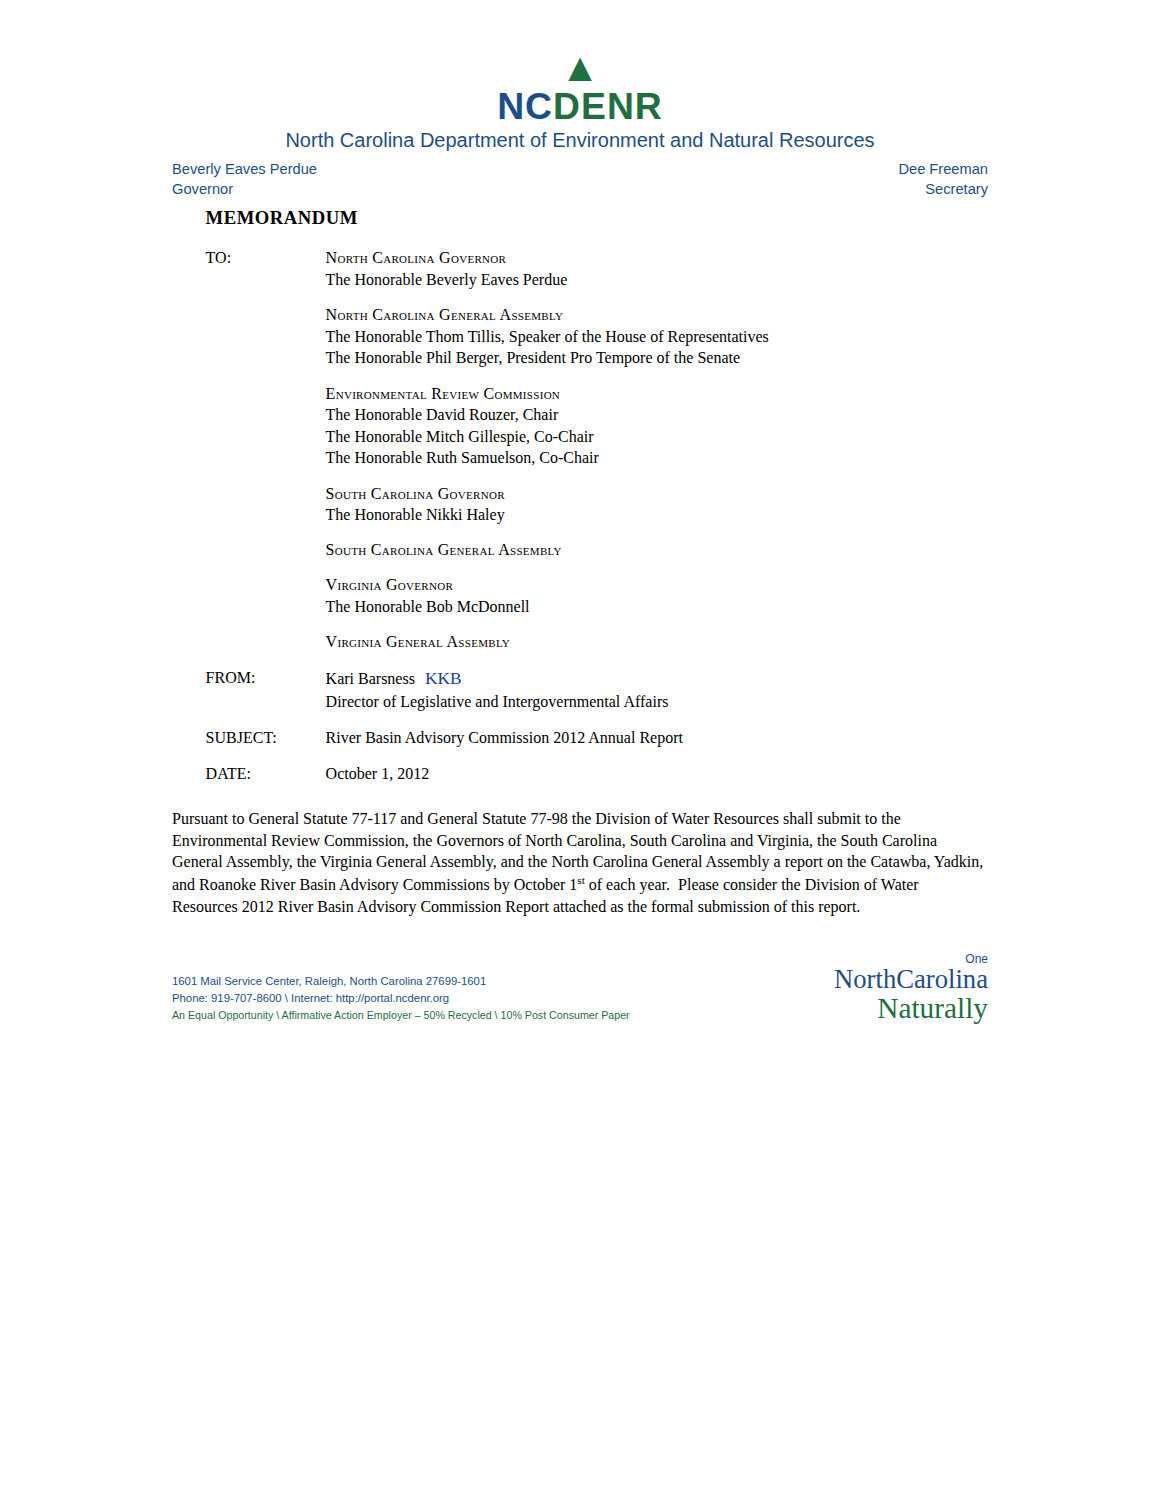▲
NCDENR
North Carolina Department of Environment and Natural Resources
| Beverly Eaves Perdue Governor | Dee Freeman Secretary |
MEMORANDUM
| TO: | North Carolina Governor The Honorable Beverly Eaves Perdue North Carolina General Assembly The Honorable Thom Tillis, Speaker of the House of Representatives The Honorable Phil Berger, President Pro Tempore of the Senate Environmental Review Commission The Honorable David Rouzer, Chair The Honorable Mitch Gillespie, Co-Chair The Honorable Ruth Samuelson, Co-Chair South Carolina Governor The Honorable Nikki Haley South Carolina General Assembly Virginia Governor The Honorable Bob McDonnell Virginia General Assembly |
| FROM: | Kari Barsness KKB Director of Legislative and Intergovernmental Affairs |
| SUBJECT: | River Basin Advisory Commission 2012 Annual Report |
| DATE: | October 1, 2012 |
Pursuant to General Statute 77-117 and General Statute 77-98 the Division of Water Resources shall submit to the Environmental Review Commission, the Governors of North Carolina, South Carolina and Virginia, the South Carolina General Assembly, the Virginia General Assembly, and the North Carolina General Assembly a report on the Catawba, Yadkin, and Roanoke River Basin Advisory Commissions by October 1st of each year. Please consider the Division of Water Resources 2012 River Basin Advisory Commission Report attached as the formal submission of this report.
1601 Mail Service Center, Raleigh, North Carolina 27699-1601
Phone: 919-707-8600 \ Internet: http://portal.ncdenr.org
An Equal Opportunity \ Affirmative Action Employer – 50% Recycled \ 10% Post Consumer Paper
One
NorthCarolina
Naturally